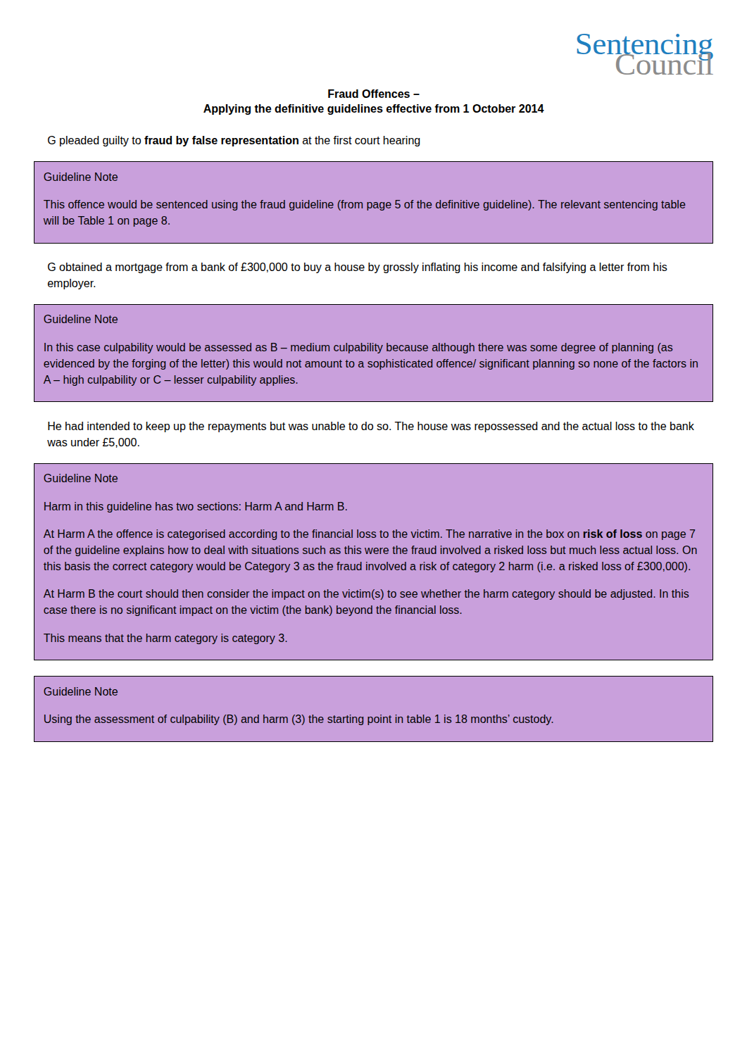Sentencing Council
Fraud Offences –
Applying the definitive guidelines effective from 1 October 2014
G pleaded guilty to fraud by false representation at the first court hearing
Guideline Note
This offence would be sentenced using the fraud guideline (from page 5 of the definitive guideline). The relevant sentencing table will be Table 1 on page 8.
G obtained a mortgage from a bank of £300,000 to buy a house by grossly inflating his income and falsifying a letter from his employer.
Guideline Note
In this case culpability would be assessed as B – medium culpability because although there was some degree of planning (as evidenced by the forging of the letter) this would not amount to a sophisticated offence/ significant planning so none of the factors in A – high culpability or C – lesser culpability applies.
He had intended to keep up the repayments but was unable to do so. The house was repossessed and the actual loss to the bank was under £5,000.
Guideline Note
Harm in this guideline has two sections: Harm A and Harm B.
At Harm A the offence is categorised according to the financial loss to the victim. The narrative in the box on risk of loss on page 7 of the guideline explains how to deal with situations such as this were the fraud involved a risked loss but much less actual loss. On this basis the correct category would be Category 3 as the fraud involved a risk of category 2 harm (i.e. a risked loss of £300,000).
At Harm B the court should then consider the impact on the victim(s) to see whether the harm category should be adjusted. In this case there is no significant impact on the victim (the bank) beyond the financial loss.
This means that the harm category is category 3.
Guideline Note
Using the assessment of culpability (B) and harm (3) the starting point in table 1 is 18 months’ custody.